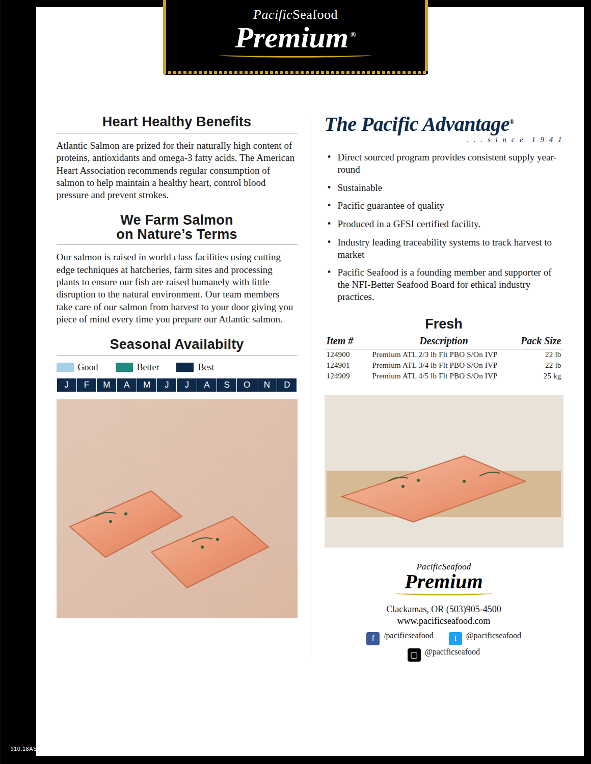910.18AS - 4
PacificSeafood
Premium®
Heart Healthy Benefits
Atlantic Salmon are prized for their naturally high content of proteins, antioxidants and omega-3 fatty acids. The American Heart Association recommends regular consumption of salmon to help maintain a healthy heart, control blood pressure and prevent strokes.
We Farm Salmon
on Nature’s Terms
Our salmon is raised in world class facilities using cutting edge techniques at hatcheries, farm sites and processing plants to ensure our fish are raised humanely with little disruption to the natural environment. Our team members take care of our salmon from harvest to your door giving you piece of mind every time you prepare our Atlantic salmon.
Seasonal Availabilty
Good Better Best
J
F
M
A
M
J
J
A
S
O
N
D
The Pacific Advantage®
. . . s i n c e 1 9 4 1
Direct sourced program provides consistent supply year-round
Sustainable
Pacific guarantee of quality
Produced in a GFSI certified facility.
Industry leading traceability systems to track harvest to market
Pacific Seafood is a founding member and supporter of the NFI-Better Seafood Board for ethical industry practices.
Fresh
| Item # | Description | Pack Size |
| --- | --- | --- |
| 124900 | Premium ATL 2/3 lb Flt PBO S/On IVP | 22 lb |
| 124901 | Premium ATL 3/4 lb Flt PBO S/On IVP | 22 lb |
| 124909 | Premium ATL 4/5 lb Flt PBO S/On IVP | 25 kg |
PacificSeafood
Premium
Clackamas, OR (503)905-4500
www.pacificseafood.com
f/pacificseafood t@pacificseafood
▢@pacificseafood